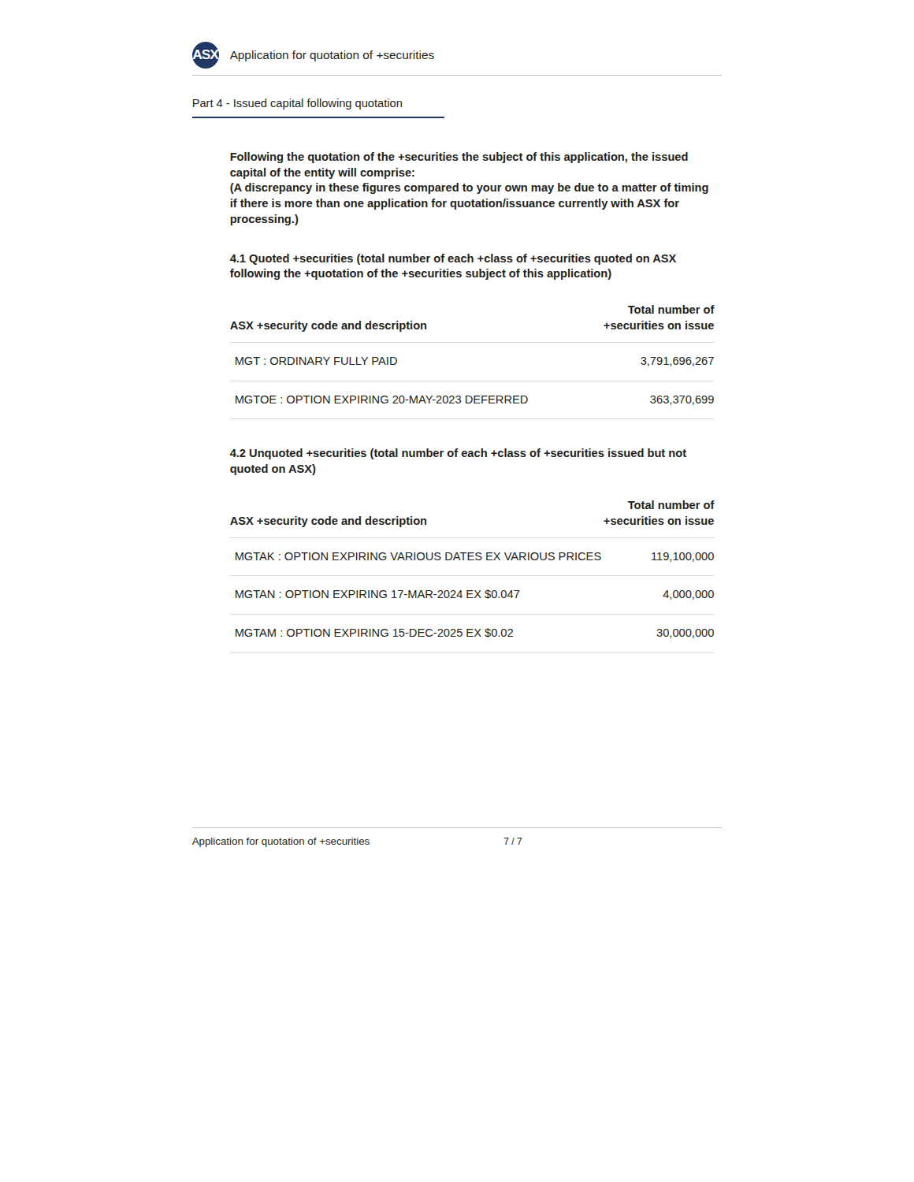ASX
Application for quotation of +securities
Part 4 - Issued capital following quotation
Following the quotation of the +securities the subject of this application, the issued capital of the entity will comprise:
(A discrepancy in these figures compared to your own may be due to a matter of timing if there is more than one application for quotation/issuance currently with ASX for processing.)
4.1 Quoted +securities (total number of each +class of +securities quoted on ASX following the +quotation of the +securities subject of this application)
| ASX +security code and description | Total number of +securities on issue |
| --- | --- |
| MGT : ORDINARY FULLY PAID | 3,791,696,267 |
| MGTOE : OPTION EXPIRING 20-MAY-2023 DEFERRED | 363,370,699 |
4.2 Unquoted +securities (total number of each +class of +securities issued but not quoted on ASX)
| ASX +security code and description | Total number of +securities on issue |
| --- | --- |
| MGTAK : OPTION EXPIRING VARIOUS DATES EX VARIOUS PRICES | 119,100,000 |
| MGTAN : OPTION EXPIRING 17-MAR-2024 EX $0.047 | 4,000,000 |
| MGTAM : OPTION EXPIRING 15-DEC-2025 EX $0.02 | 30,000,000 |
Application for quotation of +securities
7 / 7